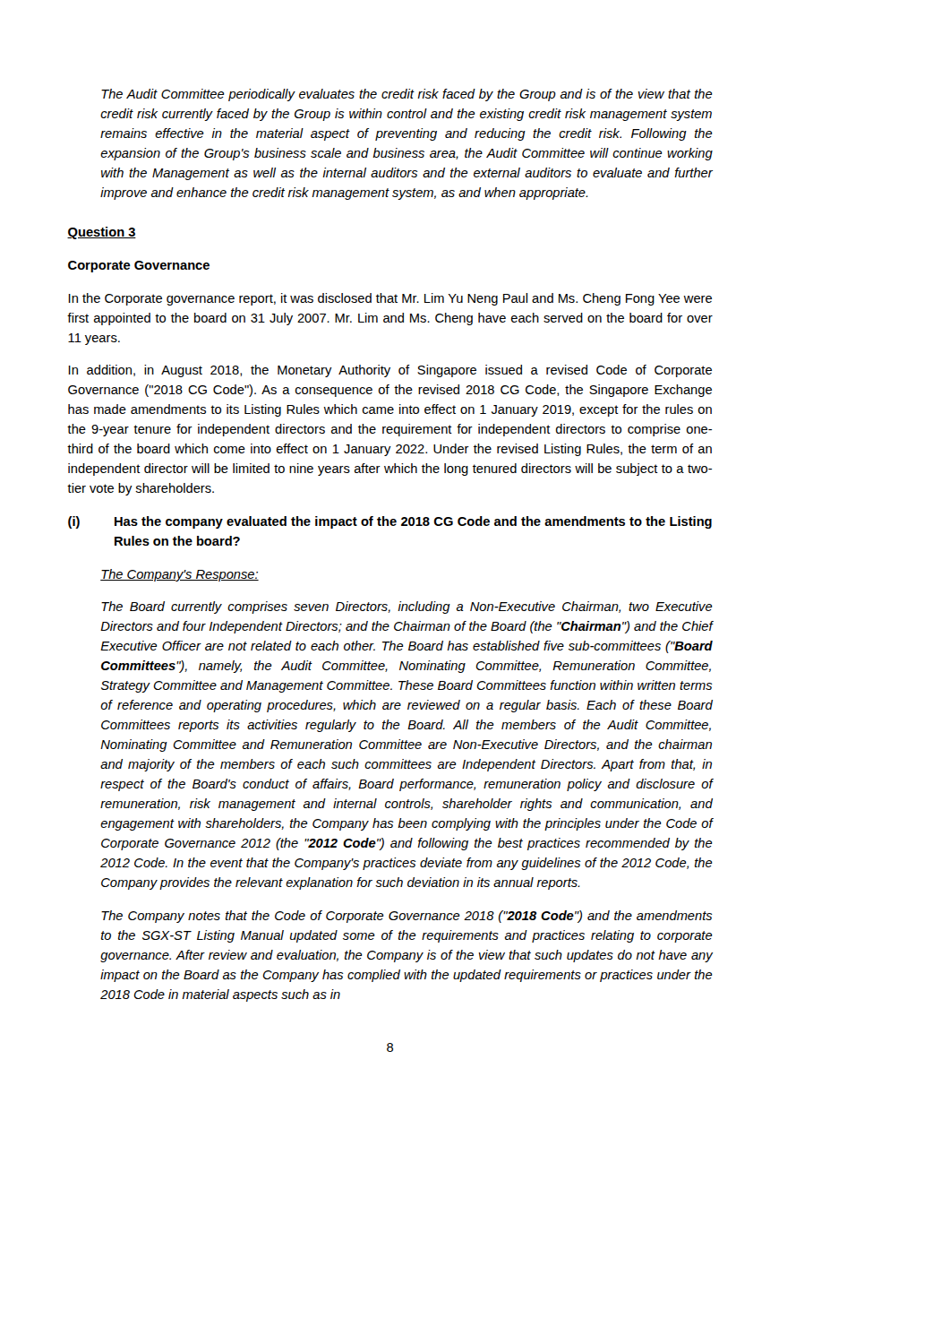The Audit Committee periodically evaluates the credit risk faced by the Group and is of the view that the credit risk currently faced by the Group is within control and the existing credit risk management system remains effective in the material aspect of preventing and reducing the credit risk. Following the expansion of the Group's business scale and business area, the Audit Committee will continue working with the Management as well as the internal auditors and the external auditors to evaluate and further improve and enhance the credit risk management system, as and when appropriate.
Question 3
Corporate Governance
In the Corporate governance report, it was disclosed that Mr. Lim Yu Neng Paul and Ms. Cheng Fong Yee were first appointed to the board on 31 July 2007. Mr. Lim and Ms. Cheng have each served on the board for over 11 years.
In addition, in August 2018, the Monetary Authority of Singapore issued a revised Code of Corporate Governance ("2018 CG Code"). As a consequence of the revised 2018 CG Code, the Singapore Exchange has made amendments to its Listing Rules which came into effect on 1 January 2019, except for the rules on the 9-year tenure for independent directors and the requirement for independent directors to comprise one-third of the board which come into effect on 1 January 2022. Under the revised Listing Rules, the term of an independent director will be limited to nine years after which the long tenured directors will be subject to a two-tier vote by shareholders.
(i)
Has the company evaluated the impact of the 2018 CG Code and the amendments to the Listing Rules on the board?
The Company's Response:
The Board currently comprises seven Directors, including a Non-Executive Chairman, two Executive Directors and four Independent Directors; and the Chairman of the Board (the "Chairman") and the Chief Executive Officer are not related to each other. The Board has established five sub-committees ("Board Committees"), namely, the Audit Committee, Nominating Committee, Remuneration Committee, Strategy Committee and Management Committee. These Board Committees function within written terms of reference and operating procedures, which are reviewed on a regular basis. Each of these Board Committees reports its activities regularly to the Board. All the members of the Audit Committee, Nominating Committee and Remuneration Committee are Non-Executive Directors, and the chairman and majority of the members of each such committees are Independent Directors. Apart from that, in respect of the Board's conduct of affairs, Board performance, remuneration policy and disclosure of remuneration, risk management and internal controls, shareholder rights and communication, and engagement with shareholders, the Company has been complying with the principles under the Code of Corporate Governance 2012 (the "2012 Code") and following the best practices recommended by the 2012 Code. In the event that the Company's practices deviate from any guidelines of the 2012 Code, the Company provides the relevant explanation for such deviation in its annual reports.
The Company notes that the Code of Corporate Governance 2018 ("2018 Code") and the amendments to the SGX-ST Listing Manual updated some of the requirements and practices relating to corporate governance. After review and evaluation, the Company is of the view that such updates do not have any impact on the Board as the Company has complied with the updated requirements or practices under the 2018 Code in material aspects such as in
8